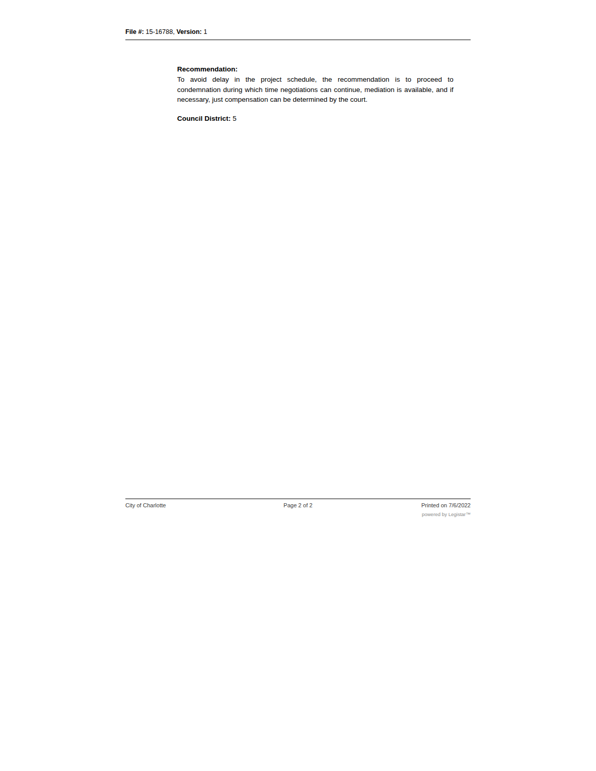File #: 15-16788, Version: 1
Recommendation:
To avoid delay in the project schedule, the recommendation is to proceed to condemnation during which time negotiations can continue, mediation is available, and if necessary, just compensation can be determined by the court.
Council District: 5
City of Charlotte
Page 2 of 2
Printed on 7/6/2022 powered by Legistar™